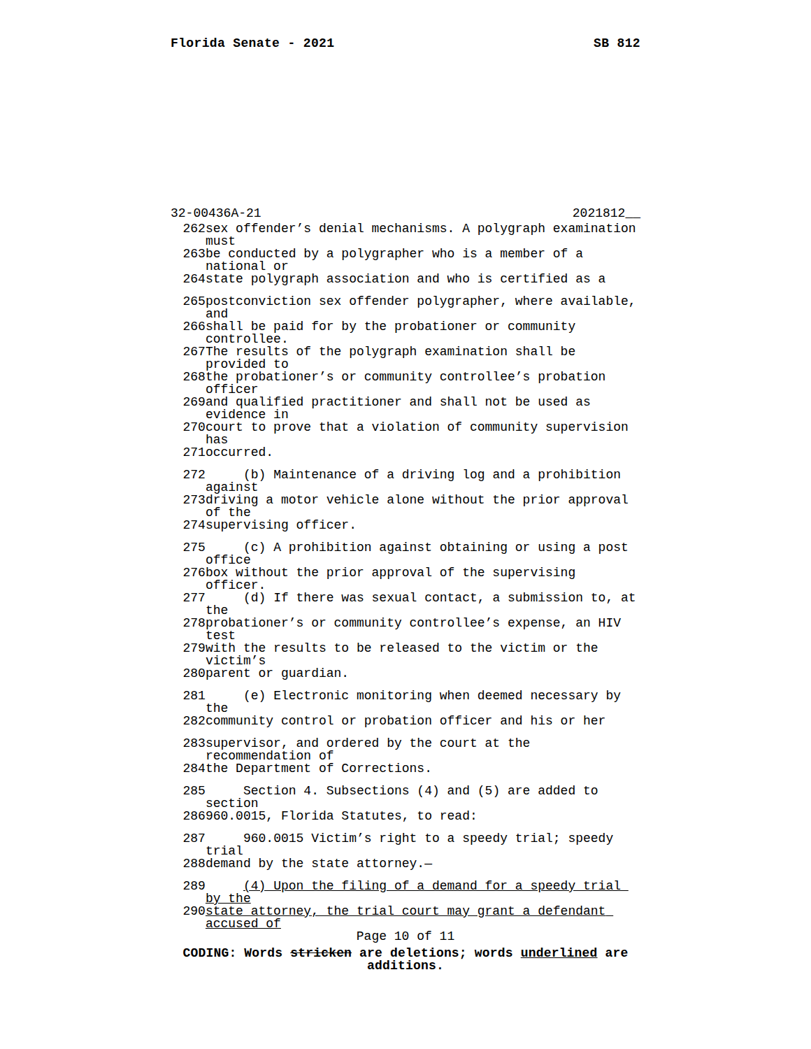Florida Senate - 2021
SB 812
32-00436A-21
2021812__
| 262 | sex offender’s denial mechanisms. A polygraph examination must |
| 263 | be conducted by a polygrapher who is a member of a national or |
| 264 | state polygraph association and who is certified as a |
| 265 | postconviction sex offender polygrapher, where available, and |
| 266 | shall be paid for by the probationer or community controllee. |
| 267 | The results of the polygraph examination shall be provided to |
| 268 | the probationer’s or community controllee’s probation officer |
| 269 | and qualified practitioner and shall not be used as evidence in |
| 270 | court to prove that a violation of community supervision has |
| 271 | occurred. |
| 272 | (b) Maintenance of a driving log and a prohibition against |
| 273 | driving a motor vehicle alone without the prior approval of the |
| 274 | supervising officer. |
| 275 | (c) A prohibition against obtaining or using a post office |
| 276 | box without the prior approval of the supervising officer. |
| 277 | (d) If there was sexual contact, a submission to, at the |
| 278 | probationer’s or community controllee’s expense, an HIV test |
| 279 | with the results to be released to the victim or the victim’s |
| 280 | parent or guardian. |
| 281 | (e) Electronic monitoring when deemed necessary by the |
| 282 | community control or probation officer and his or her |
| 283 | supervisor, and ordered by the court at the recommendation of |
| 284 | the Department of Corrections. |
| 285 | Section 4. Subsections (4) and (5) are added to section |
| 286 | 960.0015, Florida Statutes, to read: |
| 287 | 960.0015 Victim’s right to a speedy trial; speedy trial |
| 288 | demand by the state attorney.— |
| 289 | (4) Upon the filing of a demand for a speedy trial by the |
| 290 | state attorney, the trial court may grant a defendant accused of |
Page 10 of 11
CODING: Words stricken are deletions; words underlined are additions.